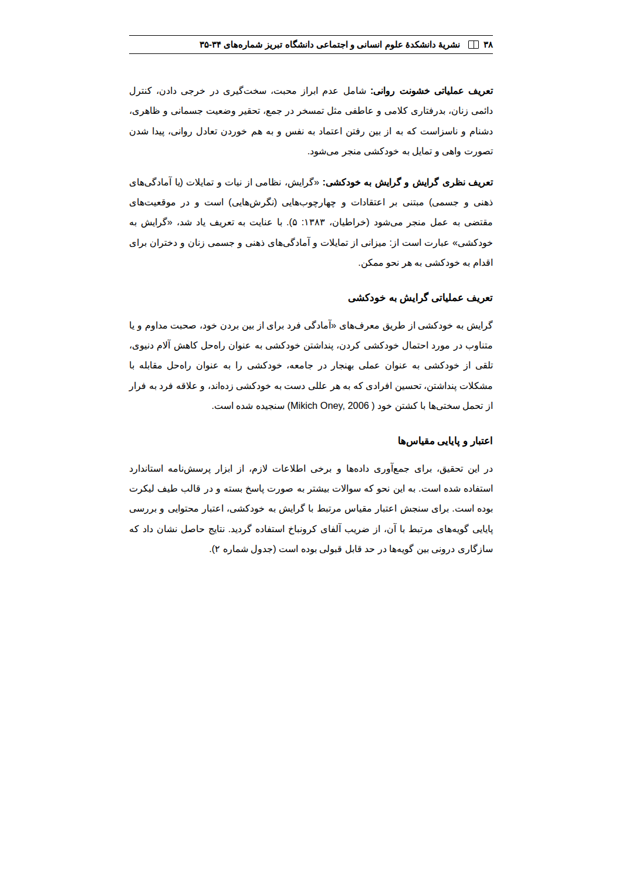۳۸
نشریهٔ دانشکدهٔ علوم انسانی و اجتماعی دانشگاه تبریز شماره‌های ۳۴-۳۵
تعریف عملیاتی خشونت روانی: شامل عدم ابراز محبت، سخت‌گیری در خرجی دادن، کنترل دائمی زنان، بدرفتاری کلامی و عاطفی مثل تمسخر در جمع، تحقیر وضعیت جسمانی و ظاهری، دشنام و ناسزاست که به از بین رفتن اعتماد به نفس و به هم خوردن تعادل روانی، پیدا شدن تصورت واهی و تمایل به خودکشی منجر می‌شود.
تعریف نظری گرایش و گرایش به خودکشی: «گرایش، نظامی از نیات و تمایلات (یا آمادگی‌های ذهنی و جسمی) مبتنی بر اعتقادات و چهارچوب‌هایی (نگرش‌هایی) است و در موقعیت‌های مقتضی به عمل منجر می‌شود (خراطیان، ۱۳۸۳: ۵). با عنایت به تعریف یاد شد، «گرایش به خودکشی» عبارت است از: میزانی از تمایلات و آمادگی‌های ذهنی و جسمی زنان و دختران برای اقدام به خودکشی به هر نحو ممکن.
تعریف عملیاتی گرایش به خودکشی
گرایش به خودکشی از طریق معرف‌های «آمادگی فرد برای از بین بردن خود، صحبت مداوم و یا متناوب در مورد احتمال خودکشی کردن، پنداشتن خودکشی به عنوان راه‌حل کاهش آلام دنیوی، تلقی از خودکشی به عنوان عملی بهنجار در جامعه، خودکشی را به عنوان راه‌حل مقابله با مشکلات پنداشتن، تحسین افرادی که به هر عللی دست به خودکشی زده‌اند، و علاقه فرد به فرار از تحمل سختی‌ها با کشتن خود ( Mikich Oney, 2006) سنجیده شده است.
اعتبار و پایایی مقیاس‌ها
در این تحقیق، برای جمع‌آوری داده‌ها و برخی اطلاعات لازم، از ابزار پرسش‌نامه استاندارد استفاده شده است. به این نحو که سوالات بیشتر به صورت پاسخ بسته و در قالب طیف لیکرت بوده است. برای سنجش اعتبار مقیاس مرتبط با گرایش به خودکشی، اعتبار محتوایی و بررسی پایایی گویه‌های مرتبط با آن، از ضریب آلفای کرونباخ استفاده گردید. نتایج حاصل نشان داد که سازگاری درونی بین گویه‌ها در حد قابل قبولی بوده است (جدول شماره ۲).